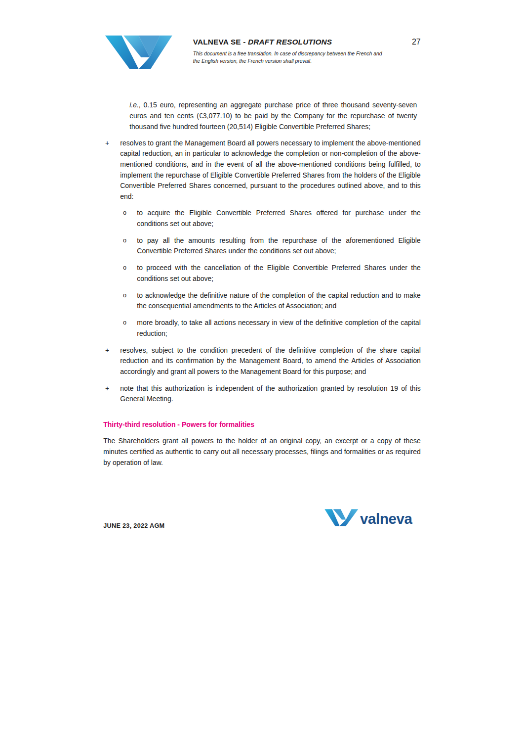VALNEVA SE - DRAFT RESOLUTIONS
This document is a free translation. In case of discrepancy between the French and the English version, the French version shall prevail.
27
i.e., 0.15 euro, representing an aggregate purchase price of three thousand seventy-seven euros and ten cents (€3,077.10) to be paid by the Company for the repurchase of twenty thousand five hundred fourteen (20,514) Eligible Convertible Preferred Shares;
resolves to grant the Management Board all powers necessary to implement the above-mentioned capital reduction, an in particular to acknowledge the completion or non-completion of the above-mentioned conditions, and in the event of all the above-mentioned conditions being fulfilled, to implement the repurchase of Eligible Convertible Preferred Shares from the holders of the Eligible Convertible Preferred Shares concerned, pursuant to the procedures outlined above, and to this end:
to acquire the Eligible Convertible Preferred Shares offered for purchase under the conditions set out above;
to pay all the amounts resulting from the repurchase of the aforementioned Eligible Convertible Preferred Shares under the conditions set out above;
to proceed with the cancellation of the Eligible Convertible Preferred Shares under the conditions set out above;
to acknowledge the definitive nature of the completion of the capital reduction and to make the consequential amendments to the Articles of Association; and
more broadly, to take all actions necessary in view of the definitive completion of the capital reduction;
resolves, subject to the condition precedent of the definitive completion of the share capital reduction and its confirmation by the Management Board, to amend the Articles of Association accordingly and grant all powers to the Management Board for this purpose; and
note that this authorization is independent of the authorization granted by resolution 19 of this General Meeting.
Thirty-third resolution - Powers for formalities
The Shareholders grant all powers to the holder of an original copy, an excerpt or a copy of these minutes certified as authentic to carry out all necessary processes, filings and formalities or as required by operation of law.
JUNE 23, 2022 AGM
valneva